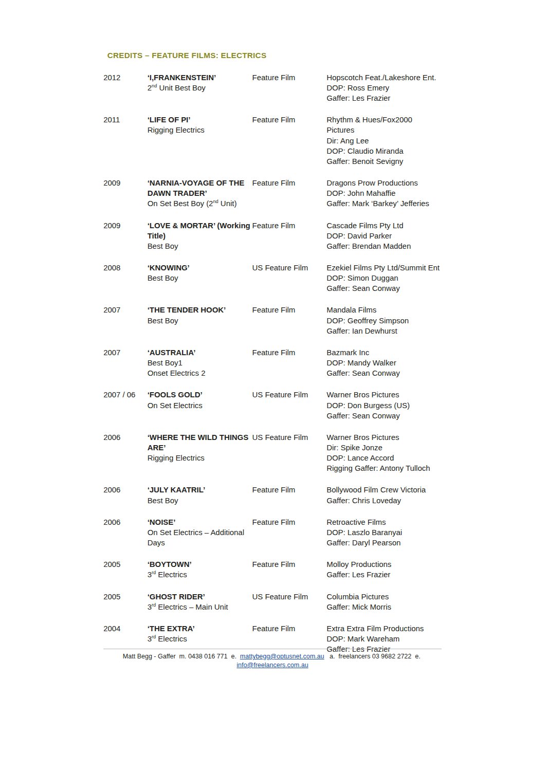CREDITS – FEATURE FILMS: ELECTRICS
| 2012 | ‘I,FRANKENSTEIN’ 2 nd Unit Best Boy | Feature Film | Hopscotch Feat./Lakeshore Ent. DOP: Ross Emery Gaffer: Les Frazier |
| 2011 | ‘LIFE OF PI’ Rigging Electrics | Feature Film | Rhythm & Hues/Fox2000 Pictures Dir: Ang Lee DOP: Claudio Miranda Gaffer: Benoit Sevigny |
| 2009 | ‘NARNIA-VOYAGE OF THE DAWN TRADER’ On Set Best Boy (2 nd Unit) | Feature Film | Dragons Prow Productions DOP: John Mahaffie Gaffer: Mark ‘Barkey’ Jefferies |
| 2009 | ‘LOVE & MORTAR’ (Working Title) Best Boy | Feature Film | Cascade Films Pty Ltd DOP: David Parker Gaffer: Brendan Madden |
| 2008 | ‘KNOWING’ Best Boy | US Feature Film | Ezekiel Films Pty Ltd/Summit Ent DOP: Simon Duggan Gaffer: Sean Conway |
| 2007 | ‘THE TENDER HOOK’ Best Boy | Feature Film | Mandala Films DOP: Geoffrey Simpson Gaffer: Ian Dewhurst |
| 2007 | ‘AUSTRALIA’ Best Boy1 Onset Electrics 2 | Feature Film | Bazmark Inc DOP: Mandy Walker Gaffer: Sean Conway |
| 2007 / 06 | ‘FOOLS GOLD’ On Set Electrics | US Feature Film | Warner Bros Pictures DOP: Don Burgess (US) Gaffer: Sean Conway |
| 2006 | ‘WHERE THE WILD THINGS ARE’ Rigging Electrics | US Feature Film | Warner Bros Pictures Dir: Spike Jonze DOP: Lance Accord Rigging Gaffer: Antony Tulloch |
| 2006 | ‘JULY KAATRIL’ Best Boy | Feature Film | Bollywood Film Crew Victoria Gaffer: Chris Loveday |
| 2006 | ‘NOISE’ On Set Electrics – Additional Days | Feature Film | Retroactive Films DOP: Laszlo Baranyai Gaffer: Daryl Pearson |
| 2005 | ‘BOYTOWN’ 3 rd Electrics | Feature Film | Molloy Productions Gaffer: Les Frazier |
| 2005 | ‘GHOST RIDER’ 3 rd Electrics – Main Unit | US Feature Film | Columbia Pictures Gaffer: Mick Morris |
| 2004 | ‘THE EXTRA’ 3 rd Electrics | Feature Film | Extra Extra Film Productions DOP: Mark Wareham Gaffer: Les Frazier |
Matt Begg - Gaffer m. 0438 016 771 e. mattybegg@optusnet.com.au a. freelancers 03 9682 2722 e. info@freelancers.com.au